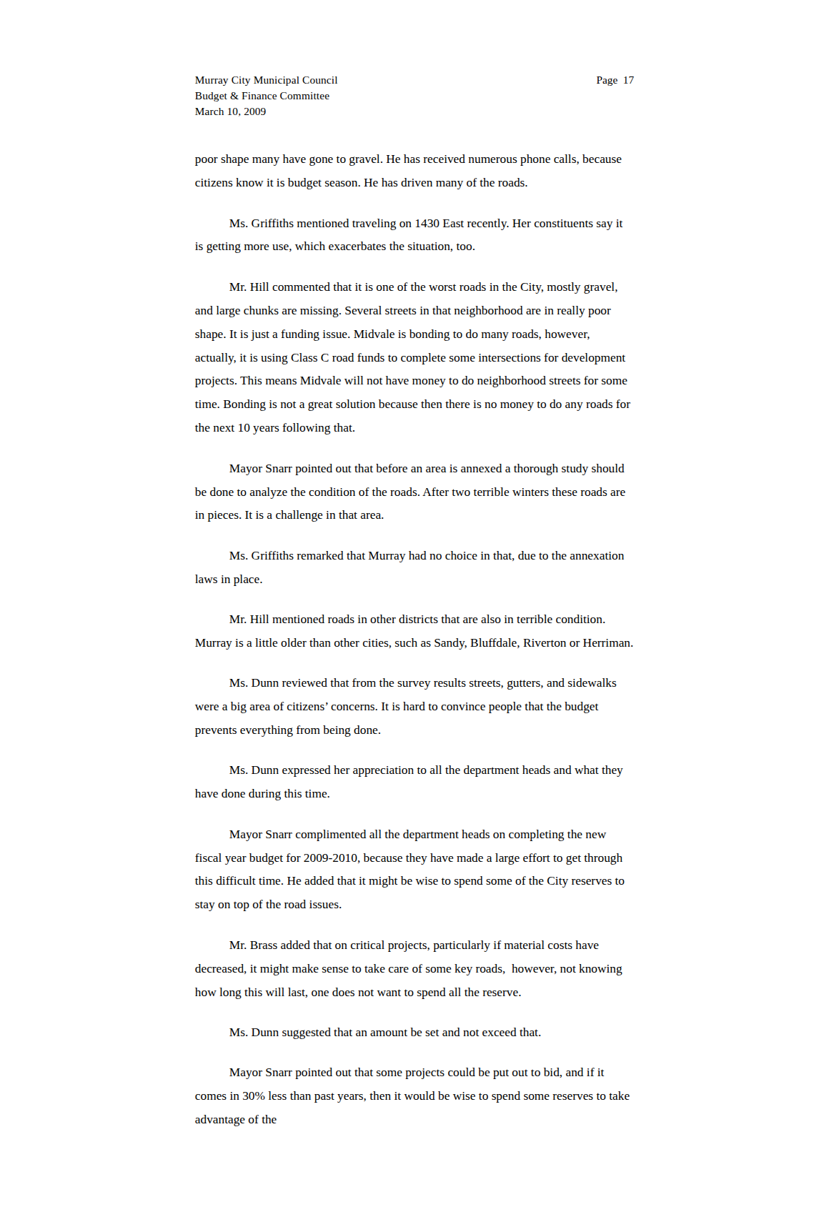Murray City Municipal Council
Budget & Finance Committee
March 10, 2009
Page 17
poor shape many have gone to gravel. He has received numerous phone calls, because citizens know it is budget season. He has driven many of the roads.
Ms. Griffiths mentioned traveling on 1430 East recently. Her constituents say it is getting more use, which exacerbates the situation, too.
Mr. Hill commented that it is one of the worst roads in the City, mostly gravel, and large chunks are missing. Several streets in that neighborhood are in really poor shape. It is just a funding issue. Midvale is bonding to do many roads, however, actually, it is using Class C road funds to complete some intersections for development projects. This means Midvale will not have money to do neighborhood streets for some time. Bonding is not a great solution because then there is no money to do any roads for the next 10 years following that.
Mayor Snarr pointed out that before an area is annexed a thorough study should be done to analyze the condition of the roads. After two terrible winters these roads are in pieces. It is a challenge in that area.
Ms. Griffiths remarked that Murray had no choice in that, due to the annexation laws in place.
Mr. Hill mentioned roads in other districts that are also in terrible condition. Murray is a little older than other cities, such as Sandy, Bluffdale, Riverton or Herriman.
Ms. Dunn reviewed that from the survey results streets, gutters, and sidewalks were a big area of citizens’ concerns. It is hard to convince people that the budget prevents everything from being done.
Ms. Dunn expressed her appreciation to all the department heads and what they have done during this time.
Mayor Snarr complimented all the department heads on completing the new fiscal year budget for 2009-2010, because they have made a large effort to get through this difficult time. He added that it might be wise to spend some of the City reserves to stay on top of the road issues.
Mr. Brass added that on critical projects, particularly if material costs have decreased, it might make sense to take care of some key roads, however, not knowing how long this will last, one does not want to spend all the reserve.
Ms. Dunn suggested that an amount be set and not exceed that.
Mayor Snarr pointed out that some projects could be put out to bid, and if it comes in 30% less than past years, then it would be wise to spend some reserves to take advantage of the